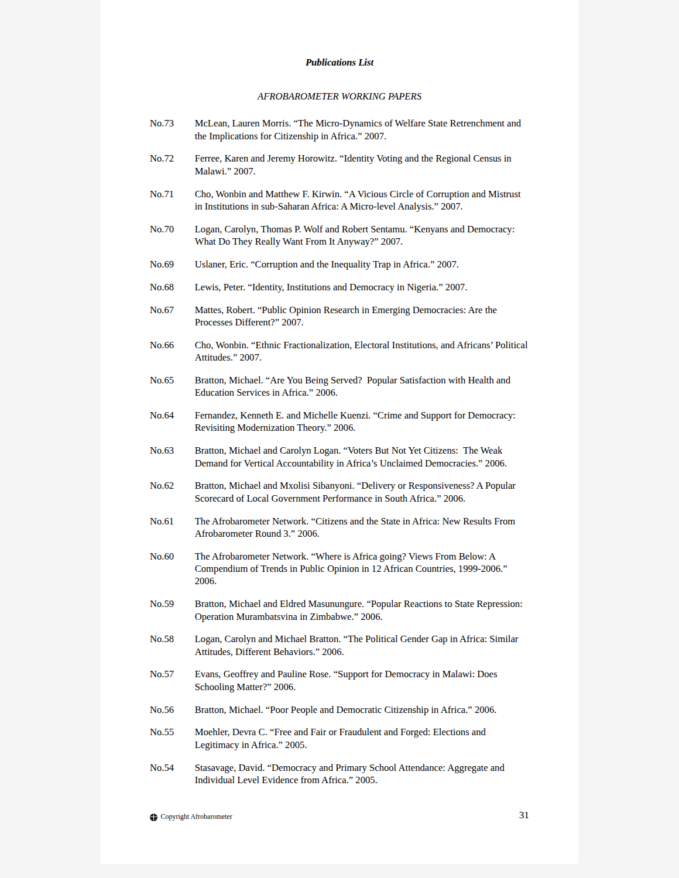Publications List
AFROBAROMETER WORKING PAPERS
No.73
McLean, Lauren Morris. “The Micro-Dynamics of Welfare State Retrenchment and the Implications for Citizenship in Africa.” 2007.
No.72
Ferree, Karen and Jeremy Horowitz. “Identity Voting and the Regional Census in Malawi.” 2007.
No.71
Cho, Wonbin and Matthew F. Kirwin. “A Vicious Circle of Corruption and Mistrust in Institutions in sub-Saharan Africa: A Micro-level Analysis.” 2007.
No.70
Logan, Carolyn, Thomas P. Wolf and Robert Sentamu. “Kenyans and Democracy: What Do They Really Want From It Anyway?” 2007.
No.69
Uslaner, Eric. “Corruption and the Inequality Trap in Africa.” 2007.
No.68
Lewis, Peter. “Identity, Institutions and Democracy in Nigeria.” 2007.
No.67
Mattes, Robert. “Public Opinion Research in Emerging Democracies: Are the Processes Different?” 2007.
No.66
Cho, Wonbin. “Ethnic Fractionalization, Electoral Institutions, and Africans’ Political Attitudes.” 2007.
No.65
Bratton, Michael. “Are You Being Served? Popular Satisfaction with Health and Education Services in Africa.” 2006.
No.64
Fernandez, Kenneth E. and Michelle Kuenzi. “Crime and Support for Democracy: Revisiting Modernization Theory.” 2006.
No.63
Bratton, Michael and Carolyn Logan. “Voters But Not Yet Citizens: The Weak Demand for Vertical Accountability in Africa’s Unclaimed Democracies.” 2006.
No.62
Bratton, Michael and Mxolisi Sibanyoni. “Delivery or Responsiveness? A Popular Scorecard of Local Government Performance in South Africa.” 2006.
No.61
The Afrobarometer Network. “Citizens and the State in Africa: New Results From Afrobarometer Round 3.” 2006.
No.60
The Afrobarometer Network. “Where is Africa going? Views From Below: A Compendium of Trends in Public Opinion in 12 African Countries, 1999-2006.” 2006.
No.59
Bratton, Michael and Eldred Masunungure. “Popular Reactions to State Repression: Operation Murambatsvina in Zimbabwe.” 2006.
No.58
Logan, Carolyn and Michael Bratton. “The Political Gender Gap in Africa: Similar Attitudes, Different Behaviors.” 2006.
No.57
Evans, Geoffrey and Pauline Rose. “Support for Democracy in Malawi: Does Schooling Matter?” 2006.
No.56
Bratton, Michael. “Poor People and Democratic Citizenship in Africa.” 2006.
No.55
Moehler, Devra C. “Free and Fair or Fraudulent and Forged: Elections and Legitimacy in Africa.” 2005.
No.54
Stasavage, David. “Democracy and Primary School Attendance: Aggregate and Individual Level Evidence from Africa.” 2005.
Copyright Afrobarometer
31